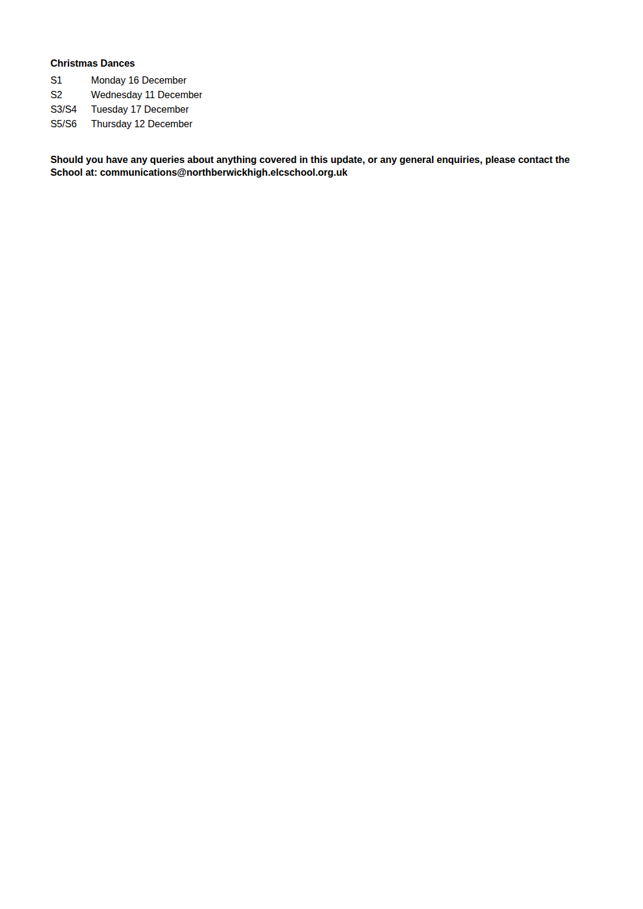Christmas Dances
| S1 | Monday 16 December |
| S2 | Wednesday 11 December |
| S3/S4 | Tuesday 17 December |
| S5/S6 | Thursday 12 December |
Should you have any queries about anything covered in this update, or any general enquiries, please contact the School at: communications@northberwickhigh.elcschool.org.uk